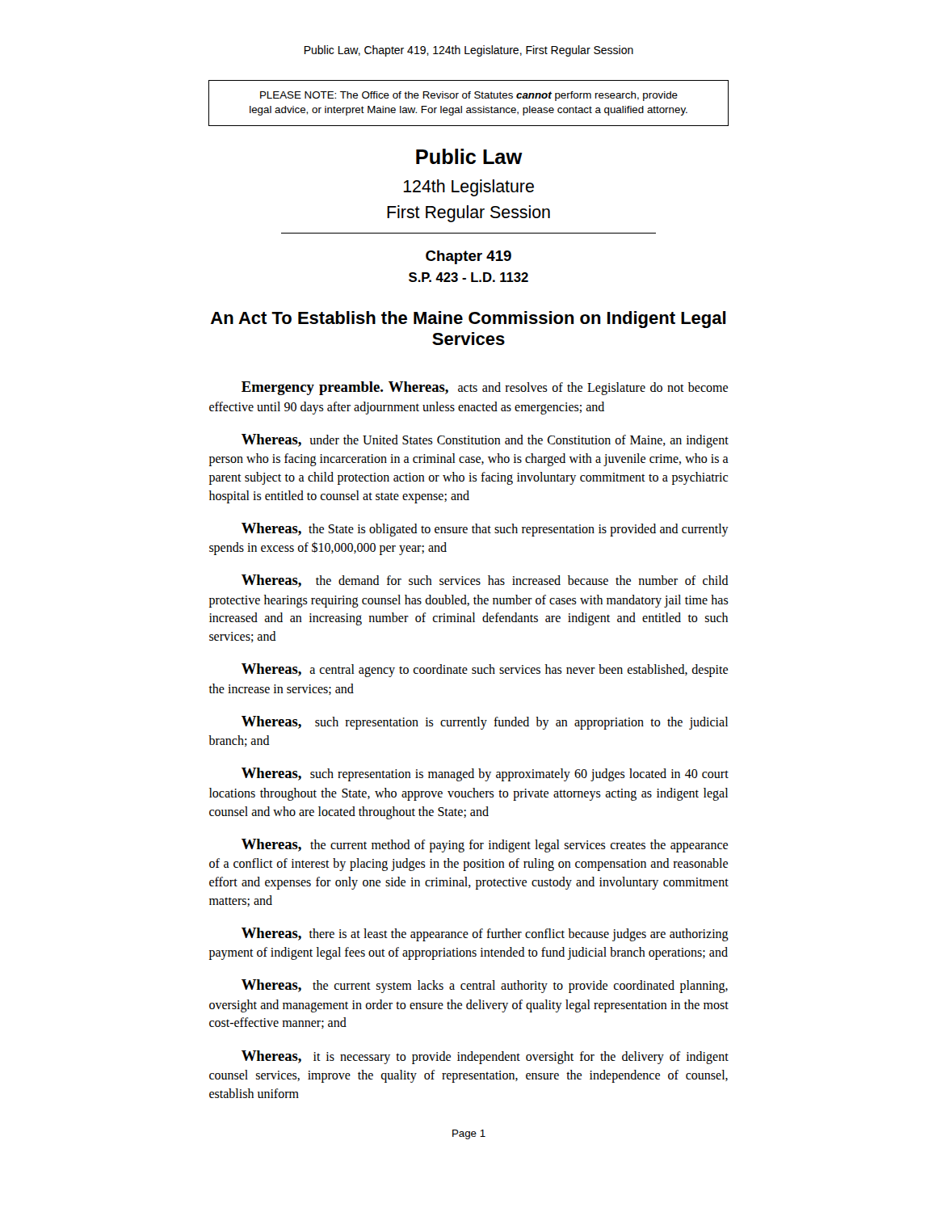Public Law, Chapter 419, 124th Legislature, First Regular Session
PLEASE NOTE: The Office of the Revisor of Statutes cannot perform research, provide
legal advice, or interpret Maine law. For legal assistance, please contact a qualified attorney.
Public Law
124th Legislature
First Regular Session
Chapter 419
S.P. 423 - L.D. 1132
An Act To Establish the Maine Commission on Indigent Legal Services
Emergency preamble. Whereas, acts and resolves of the Legislature do not become effective until 90 days after adjournment unless enacted as emergencies; and
Whereas, under the United States Constitution and the Constitution of Maine, an indigent person who is facing incarceration in a criminal case, who is charged with a juvenile crime, who is a parent subject to a child protection action or who is facing involuntary commitment to a psychiatric hospital is entitled to counsel at state expense; and
Whereas, the State is obligated to ensure that such representation is provided and currently spends in excess of $10,000,000 per year; and
Whereas, the demand for such services has increased because the number of child protective hearings requiring counsel has doubled, the number of cases with mandatory jail time has increased and an increasing number of criminal defendants are indigent and entitled to such services; and
Whereas, a central agency to coordinate such services has never been established, despite the increase in services; and
Whereas, such representation is currently funded by an appropriation to the judicial branch; and
Whereas, such representation is managed by approximately 60 judges located in 40 court locations throughout the State, who approve vouchers to private attorneys acting as indigent legal counsel and who are located throughout the State; and
Whereas, the current method of paying for indigent legal services creates the appearance of a conflict of interest by placing judges in the position of ruling on compensation and reasonable effort and expenses for only one side in criminal, protective custody and involuntary commitment matters; and
Whereas, there is at least the appearance of further conflict because judges are authorizing payment of indigent legal fees out of appropriations intended to fund judicial branch operations; and
Whereas, the current system lacks a central authority to provide coordinated planning, oversight and management in order to ensure the delivery of quality legal representation in the most cost-effective manner; and
Whereas, it is necessary to provide independent oversight for the delivery of indigent counsel services, improve the quality of representation, ensure the independence of counsel, establish uniform
Page 1